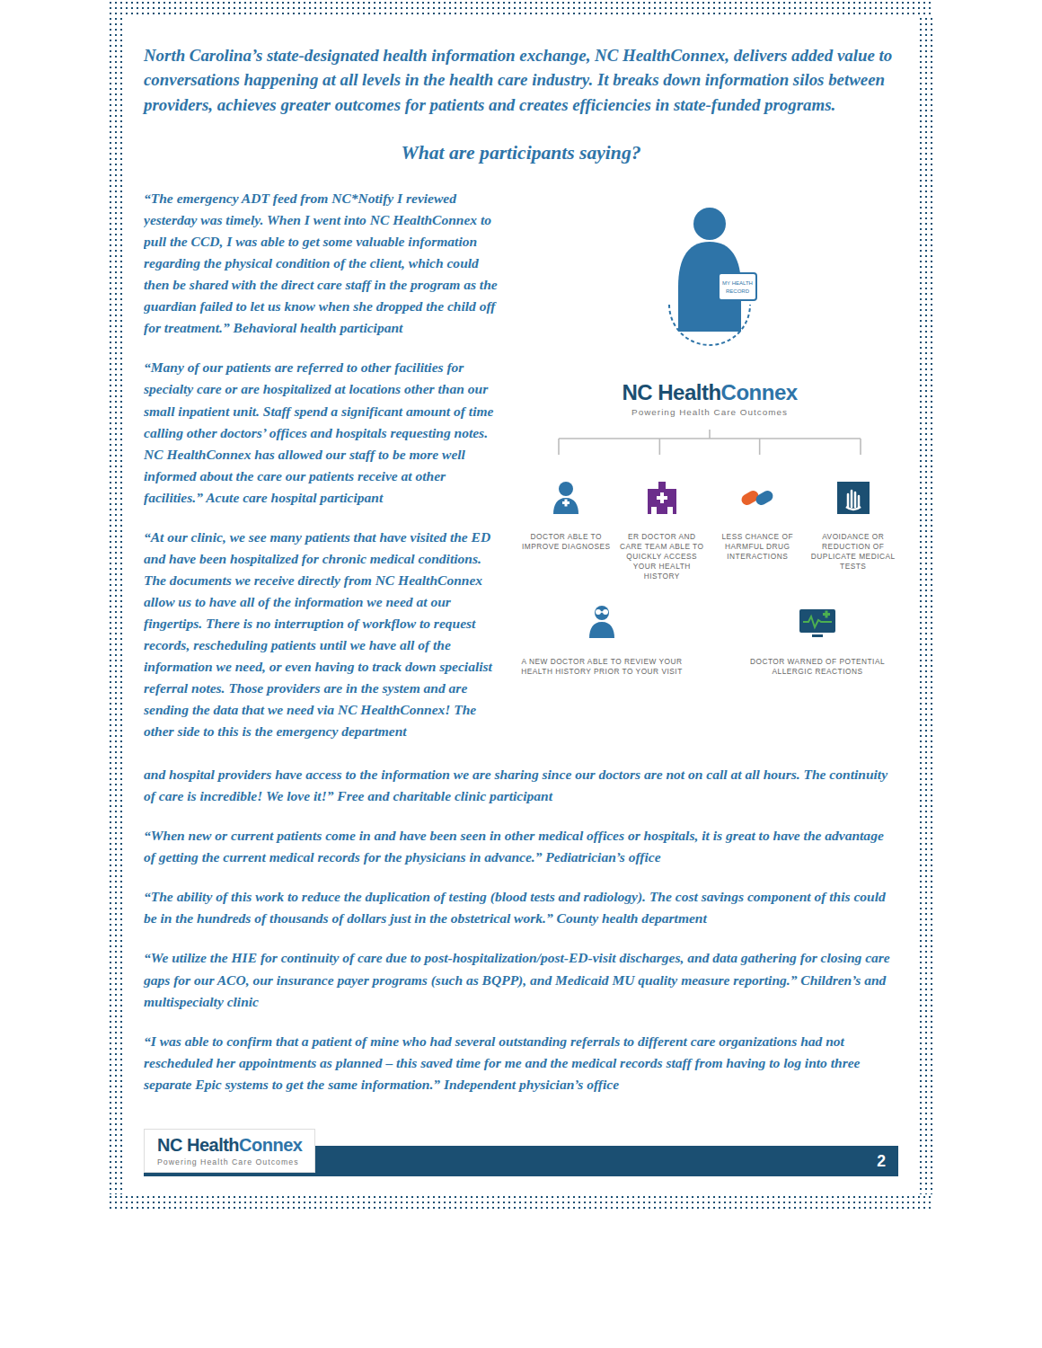North Carolina’s state-designated health information exchange, NC HealthConnex, delivers added value to conversations happening at all levels in the health care industry. It breaks down information silos between providers, achieves greater outcomes for patients and creates efficiencies in state-funded programs.
What are participants saying?
“The emergency ADT feed from NC*Notify I reviewed yesterday was timely. When I went into NC HealthConnex to pull the CCD, I was able to get some valuable information regarding the physical condition of the client, which could then be shared with the direct care staff in the program as the guardian failed to let us know when she dropped the child off for treatment.” Behavioral health participant
“Many of our patients are referred to other facilities for specialty care or are hospitalized at locations other than our small inpatient unit. Staff spend a significant amount of time calling other doctors’ offices and hospitals requesting notes. NC HealthConnex has allowed our staff to be more well informed about the care our patients receive at other facilities.” Acute care hospital participant
“At our clinic, we see many patients that have visited the ED and have been hospitalized for chronic medical conditions. The documents we receive directly from NC HealthConnex allow us to have all of the information we need at our fingertips. There is no interruption of workflow to request records, rescheduling patients until we have all of the information we need, or even having to track down specialist referral notes. Those providers are in the system and are sending the data that we need via NC HealthConnex! The other side to this is the emergency department
MY HEALTH RECORD
NC Health Connex
Powering Health Care Outcomes
Doctor able to improve diagnoses
ER doctor and care team able to quickly access your health history
Less chance of harmful drug interactions
Avoidance or reduction of duplicate medical tests
A new doctor able to review your health history prior to your visit
Doctor warned of potential allergic reactions
and hospital providers have access to the information we are sharing since our doctors are not on call at all hours. The continuity of care is incredible! We love it!” Free and charitable clinic participant
“When new or current patients come in and have been seen in other medical offices or hospitals, it is great to have the advantage of getting the current medical records for the physicians in advance.” Pediatrician’s office
“The ability of this work to reduce the duplication of testing (blood tests and radiology). The cost savings component of this could be in the hundreds of thousands of dollars just in the obstetrical work.” County health department
“We utilize the HIE for continuity of care due to post-hospitalization/post-ED-visit discharges, and data gathering for closing care gaps for our ACO, our insurance payer programs (such as BQPP), and Medicaid MU quality measure reporting.” Children’s and multispecialty clinic
“I was able to confirm that a patient of mine who had several outstanding referrals to different care organizations had not rescheduled her appointments as planned – this saved time for me and the medical records staff from having to log into three separate Epic systems to get the same information.” Independent physician’s office
NC Health Connex
Powering Health Care Outcomes
2